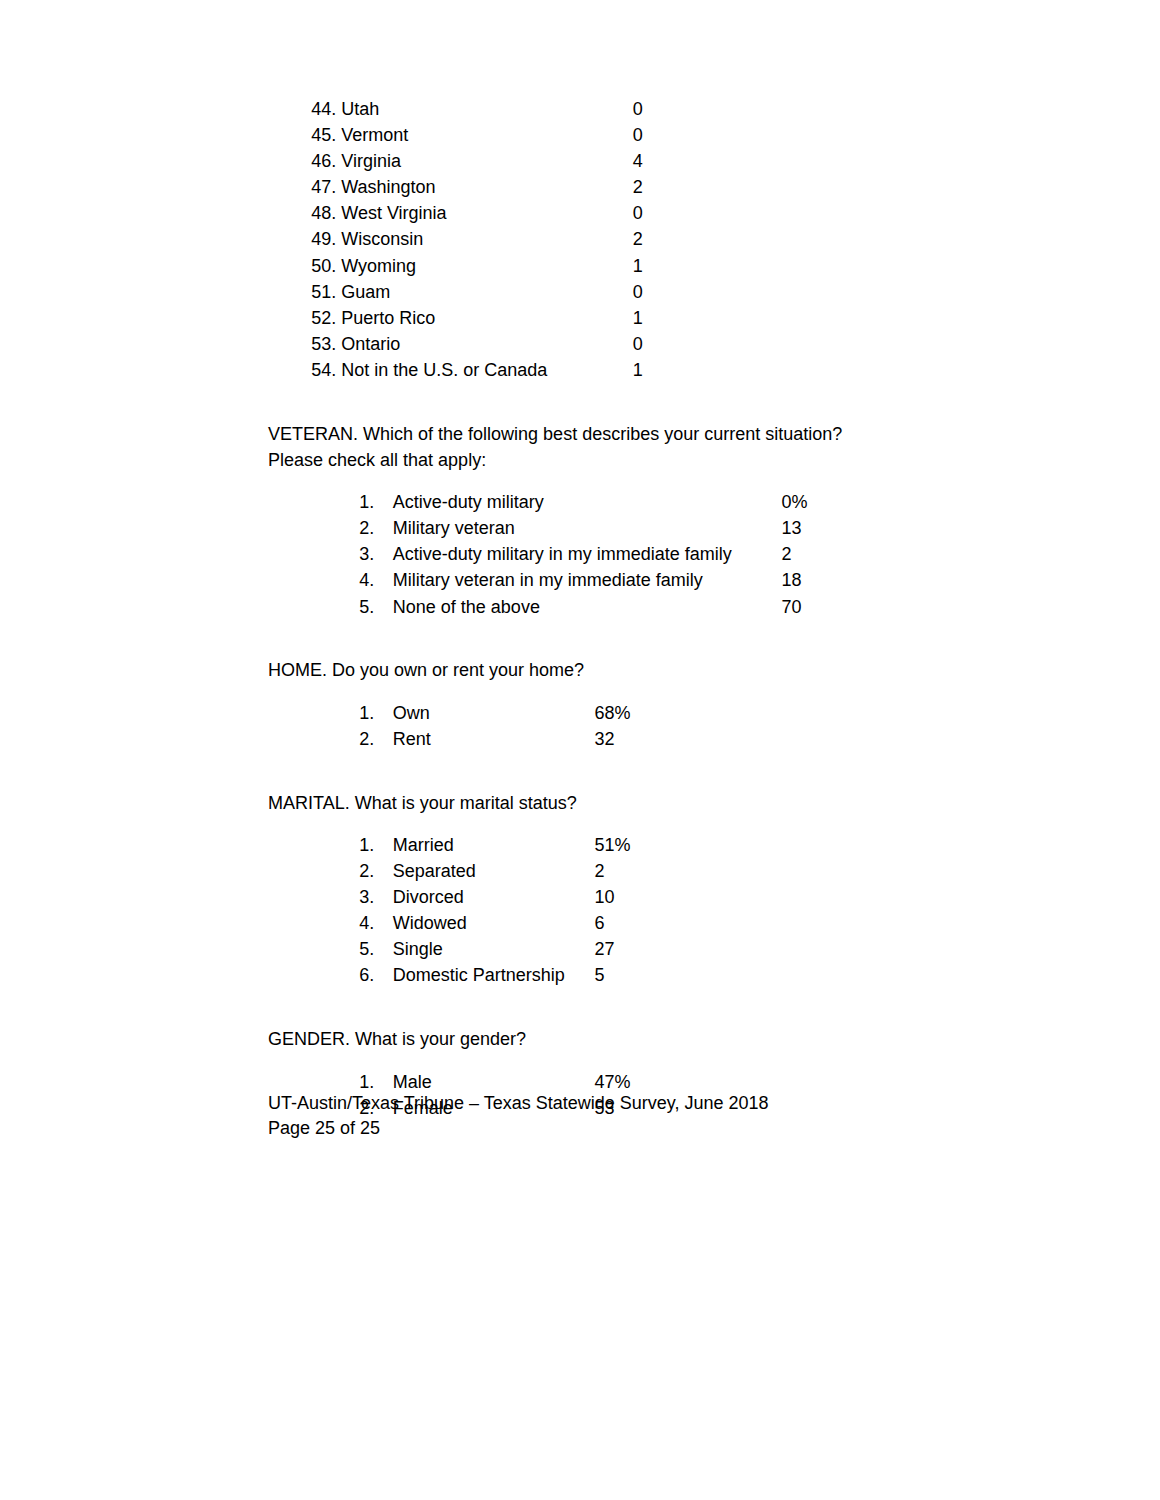44. Utah 0
45. Vermont 0
46. Virginia 4
47. Washington 2
48. West Virginia 0
49. Wisconsin 2
50. Wyoming 1
51. Guam 0
52. Puerto Rico 1
53. Ontario 0
54. Not in the U.S. or Canada 1
VETERAN. Which of the following best describes your current situation? Please check all that apply:
Active-duty military 0%
Military veteran 13
Active-duty military in my immediate family 2
Military veteran in my immediate family 18
None of the above 70
HOME. Do you own or rent your home?
Own 68%
Rent 32
MARITAL. What is your marital status?
Married 51%
Separated 2
Divorced 10
Widowed 6
Single 27
Domestic Partnership 5
GENDER. What is your gender?
Male 47%
Female 53
UT-Austin/Texas Tribune – Texas Statewide Survey, June 2018
Page 25 of 25